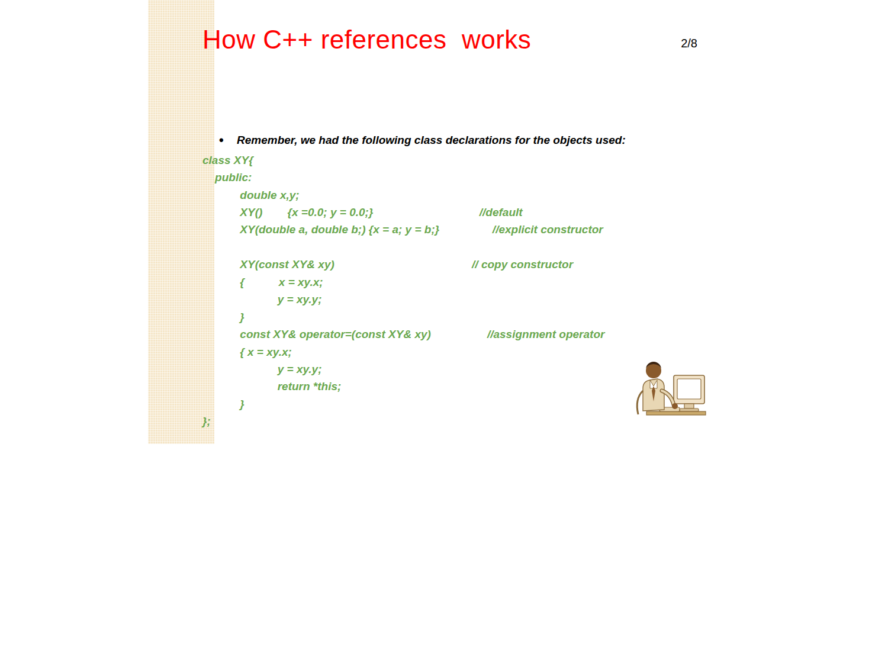How C++ references works
2/8
Remember, we had the following class declarations for the objects used:
class XY{
    public:
            double x,y;
            XY()        {x =0.0; y = 0.0;}                                  //default
            XY(double a, double b;) {x = a; y = b;}                 //explicit constructor

            XY(const XY& xy)                                            // copy constructor
            {           x = xy.x;
                        y = xy.y;
            }
            const XY& operator=(const XY& xy)                  //assignment operator
            { x = xy.x;
                        y = xy.y;
                        return *this;
            }
};